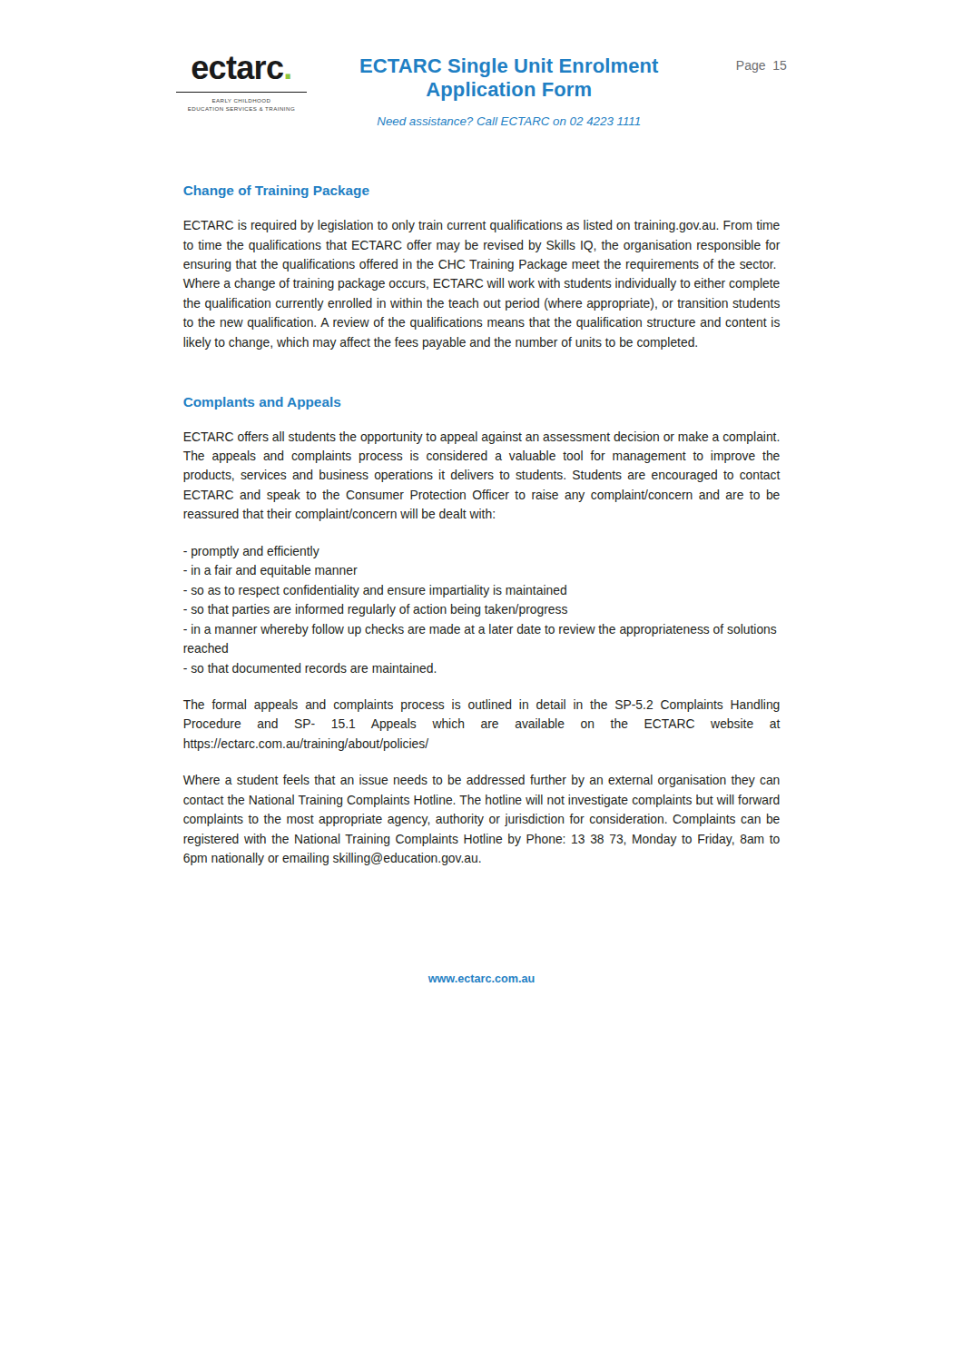ectarc.
Early Childhood
Education Services & Training
ECTARC Single Unit Enrolment Application Form
Need assistance? Call ECTARC on 02 4223 1111
Page 15
Change of Training Package
ECTARC is required by legislation to only train current qualifications as listed on training.gov.au. From time to time the qualifications that ECTARC offer may be revised by Skills IQ, the organisation responsible for ensuring that the qualifications offered in the CHC Training Package meet the requirements of the sector. Where a change of training package occurs, ECTARC will work with students individually to either complete the qualification currently enrolled in within the teach out period (where appropriate), or transition students to the new qualification. A review of the qualifications means that the qualification structure and content is likely to change, which may affect the fees payable and the number of units to be completed.
Complants and Appeals
ECTARC offers all students the opportunity to appeal against an assessment decision or make a complaint. The appeals and complaints process is considered a valuable tool for management to improve the products, services and business operations it delivers to students. Students are encouraged to contact ECTARC and speak to the Consumer Protection Officer to raise any complaint/concern and are to be reassured that their complaint/concern will be dealt with:
- promptly and efficiently
- in a fair and equitable manner
- so as to respect confidentiality and ensure impartiality is maintained
- so that parties are informed regularly of action being taken/progress
- in a manner whereby follow up checks are made at a later date to review the appropriateness of solutions reached
- so that documented records are maintained.
The formal appeals and complaints process is outlined in detail in the SP-5.2 Complaints Handling Procedure and SP- 15.1 Appeals which are available on the ECTARC website at https://ectarc.com.au/training/about/policies/
Where a student feels that an issue needs to be addressed further by an external organisation they can contact the National Training Complaints Hotline. The hotline will not investigate complaints but will forward complaints to the most appropriate agency, authority or jurisdiction for consideration. Complaints can be registered with the National Training Complaints Hotline by Phone: 13 38 73, Monday to Friday, 8am to 6pm nationally or emailing skilling@education.gov.au.
www.ectarc.com.au